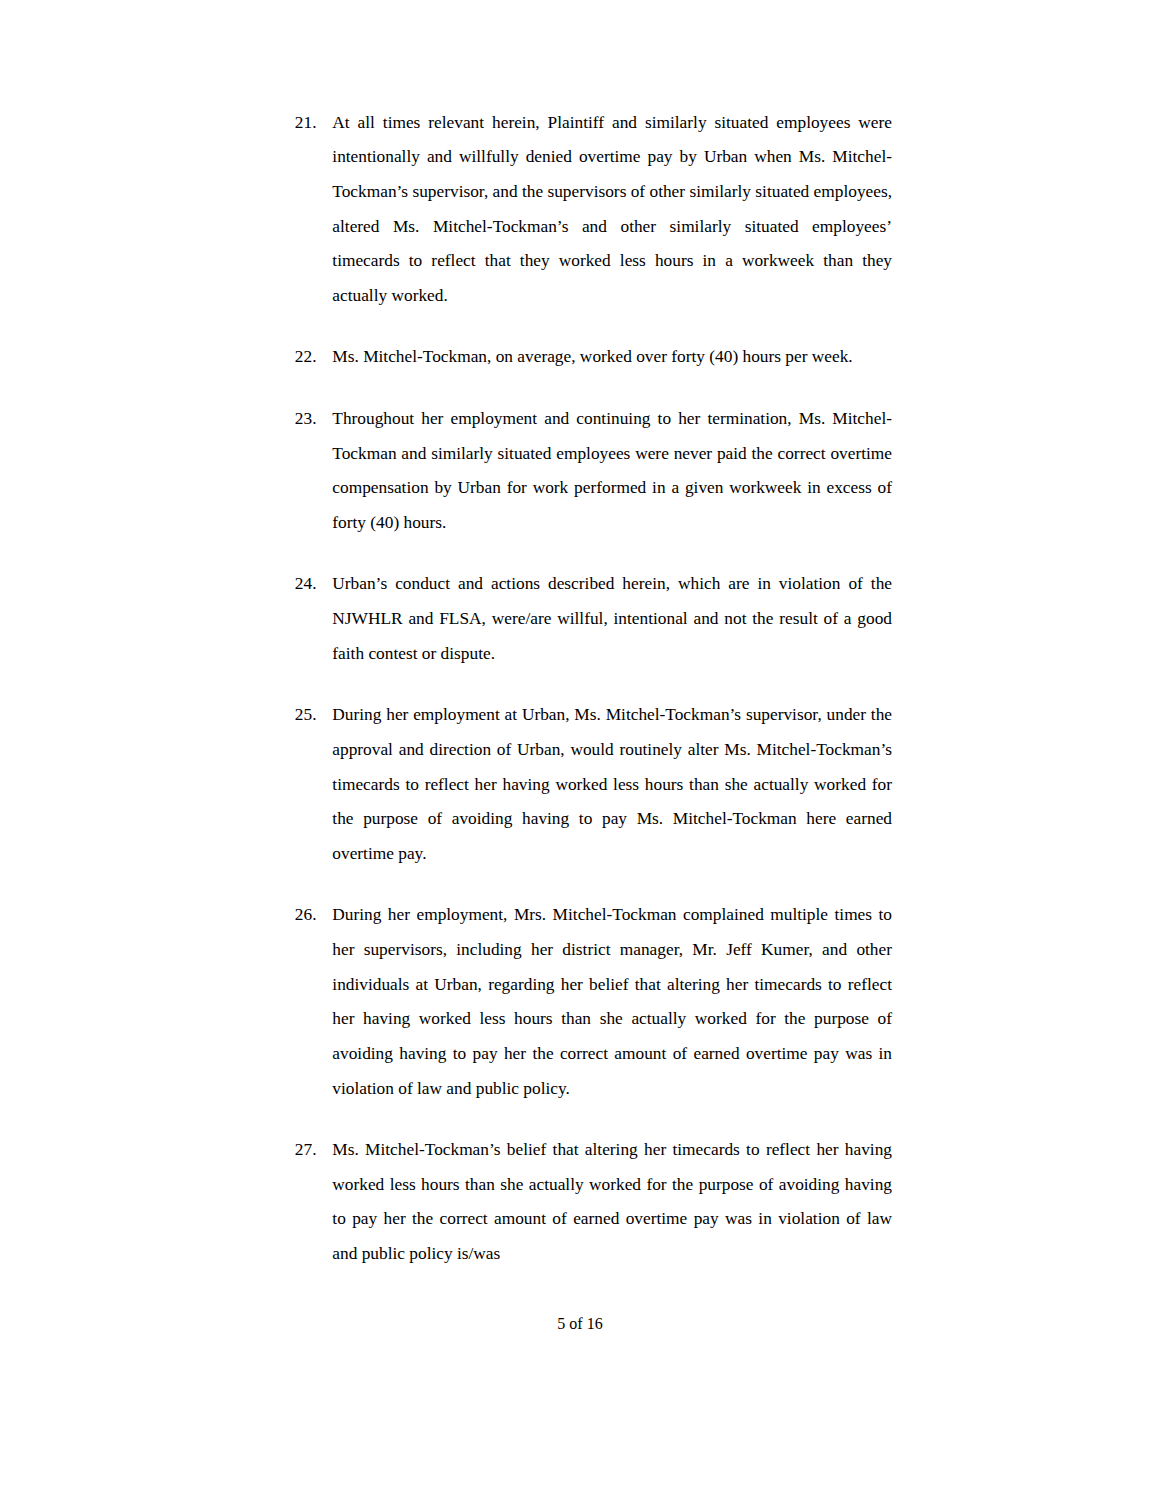At all times relevant herein, Plaintiff and similarly situated employees were intentionally and willfully denied overtime pay by Urban when Ms. Mitchel-Tockman’s supervisor, and the supervisors of other similarly situated employees, altered Ms. Mitchel-Tockman’s and other similarly situated employees’ timecards to reflect that they worked less hours in a workweek than they actually worked.
Ms. Mitchel-Tockman, on average, worked over forty (40) hours per week.
Throughout her employment and continuing to her termination, Ms. Mitchel-Tockman and similarly situated employees were never paid the correct overtime compensation by Urban for work performed in a given workweek in excess of forty (40) hours.
Urban’s conduct and actions described herein, which are in violation of the NJWHLR and FLSA, were/are willful, intentional and not the result of a good faith contest or dispute.
During her employment at Urban, Ms. Mitchel-Tockman’s supervisor, under the approval and direction of Urban, would routinely alter Ms. Mitchel-Tockman’s timecards to reflect her having worked less hours than she actually worked for the purpose of avoiding having to pay Ms. Mitchel-Tockman here earned overtime pay.
During her employment, Mrs. Mitchel-Tockman complained multiple times to her supervisors, including her district manager, Mr. Jeff Kumer, and other individuals at Urban, regarding her belief that altering her timecards to reflect her having worked less hours than she actually worked for the purpose of avoiding having to pay her the correct amount of earned overtime pay was in violation of law and public policy.
Ms. Mitchel-Tockman’s belief that altering her timecards to reflect her having worked less hours than she actually worked for the purpose of avoiding having to pay her the correct amount of earned overtime pay was in violation of law and public policy is/was
5 of 16